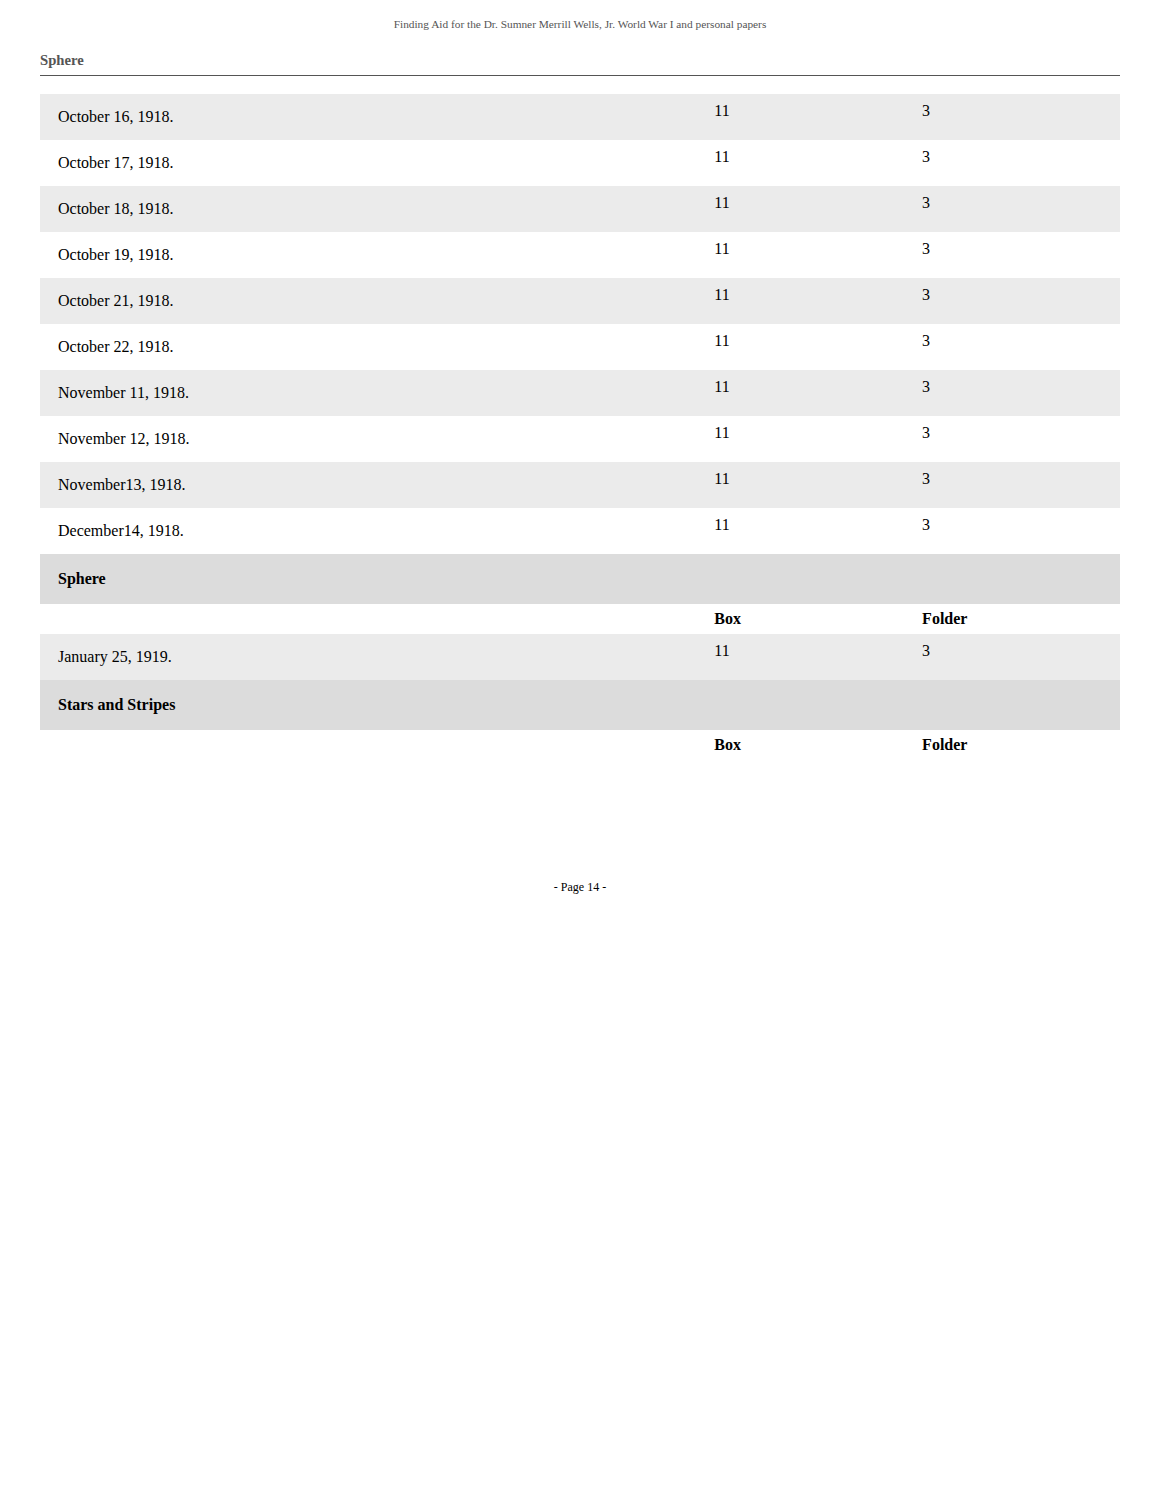Finding Aid for the Dr. Sumner Merrill Wells, Jr. World War I and personal papers
Sphere
| October 16, 1918. | 11 | 3 |
| October 17, 1918. | 11 | 3 |
| October 18, 1918. | 11 | 3 |
| October 19, 1918. | 11 | 3 |
| October 21, 1918. | 11 | 3 |
| October 22, 1918. | 11 | 3 |
| November 11, 1918. | 11 | 3 |
| November 12, 1918. | 11 | 3 |
| November13, 1918. | 11 | 3 |
| December14, 1918. | 11 | 3 |
| Sphere | | |
| | Box | Folder |
| January 25, 1919. | 11 | 3 |
| Stars and Stripes | | |
| | Box | Folder |
- Page 14 -